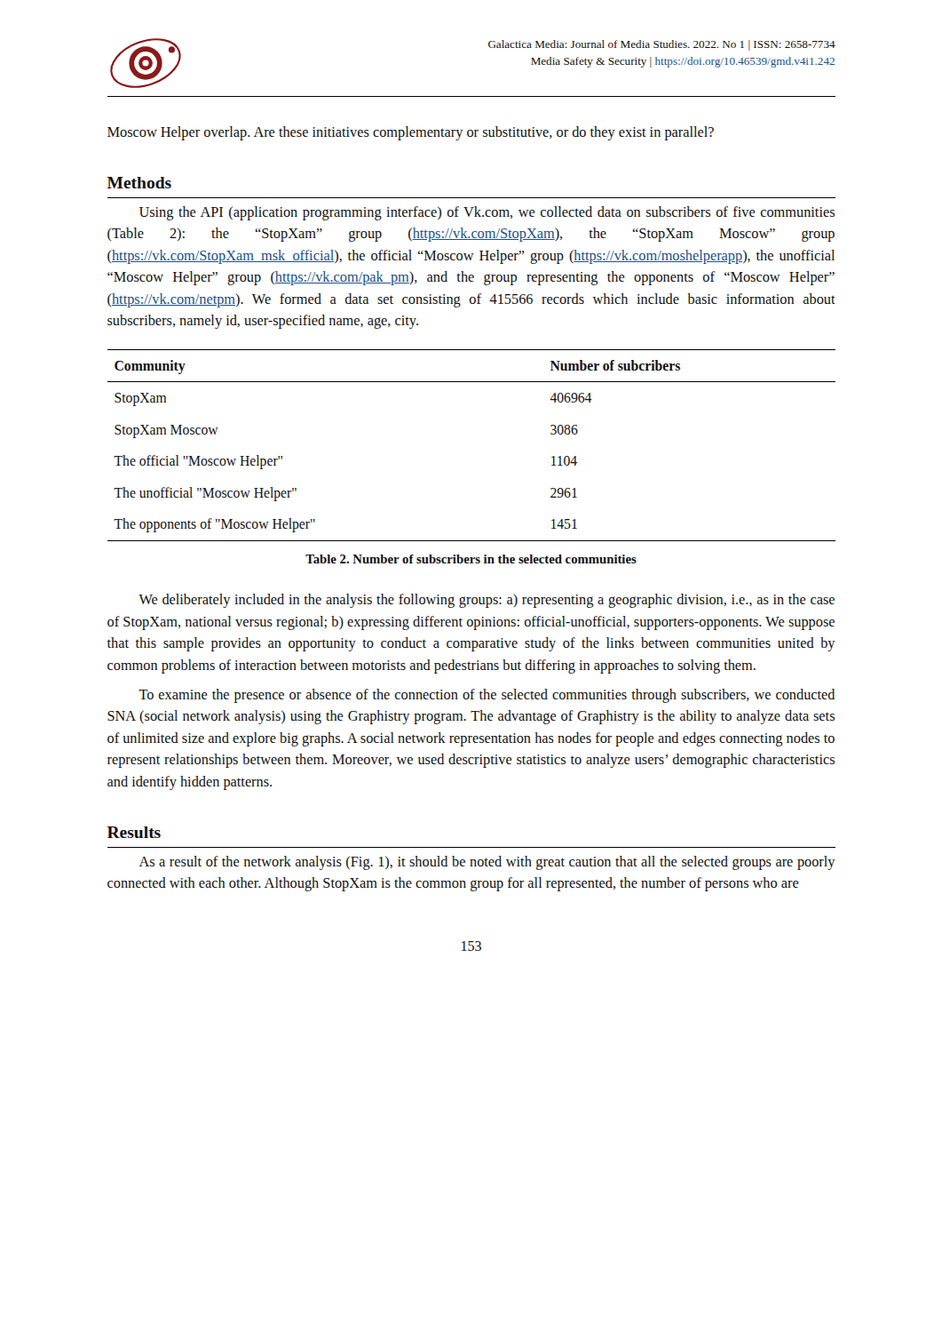Galactica Media: Journal of Media Studies. 2022. No 1 | ISSN: 2658-7734
Media Safety & Security | https://doi.org/10.46539/gmd.v4i1.242
Moscow Helper overlap. Are these initiatives complementary or substitutive, or do they exist in parallel?
Methods
Using the API (application programming interface) of Vk.com, we collected data on subscribers of five communities (Table 2): the “StopXam” group (https://vk.com/StopXam), the “StopXam Moscow” group (https://vk.com/StopXam_msk_official), the official “Moscow Helper” group (https://vk.com/moshelperapp), the unofficial “Moscow Helper” group (https://vk.com/pak_pm), and the group representing the opponents of “Moscow Helper” (https://vk.com/netpm). We formed a data set consisting of 415566 records which include basic information about subscribers, namely id, user-specified name, age, city.
| Community | Number of subcribers |
| --- | --- |
| StopXam | 406964 |
| StopXam Moscow | 3086 |
| The official "Moscow Helper" | 1104 |
| The unofficial "Moscow Helper" | 2961 |
| The opponents of "Moscow Helper" | 1451 |
Table 2. Number of subscribers in the selected communities
We deliberately included in the analysis the following groups: a) representing a geographic division, i.e., as in the case of StopXam, national versus regional; b) expressing different opinions: official-unofficial, supporters-opponents. We suppose that this sample provides an opportunity to conduct a comparative study of the links between communities united by common problems of interaction between motorists and pedestrians but differing in approaches to solving them.
To examine the presence or absence of the connection of the selected communities through subscribers, we conducted SNA (social network analysis) using the Graphistry program. The advantage of Graphistry is the ability to analyze data sets of unlimited size and explore big graphs. A social network representation has nodes for people and edges connecting nodes to represent relationships between them. Moreover, we used descriptive statistics to analyze users’ demo­graphic characteristics and identify hidden patterns.
Results
As a result of the network analysis (Fig. 1), it should be noted with great caution that all the selected groups are poorly connected with each other. Although StopXam is the common group for all represented, the number of persons who are
153